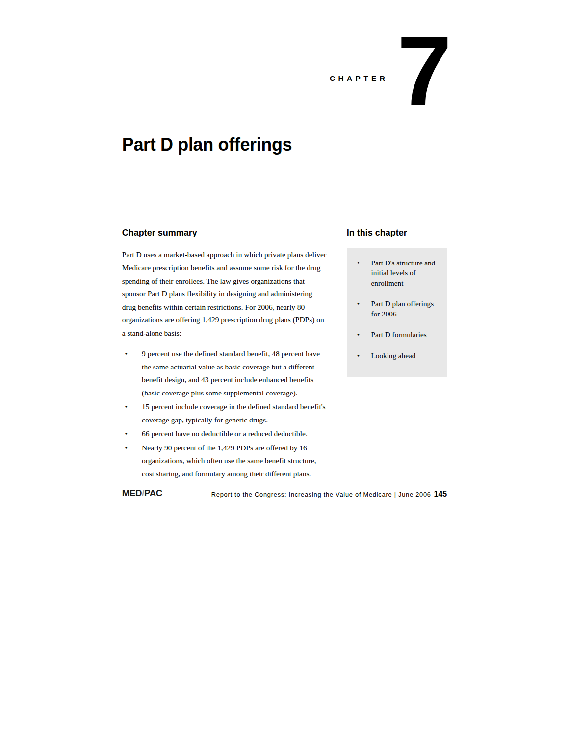CHAPTER 7
Part D plan offerings
Chapter summary
Part D uses a market-based approach in which private plans deliver Medicare prescription benefits and assume some risk for the drug spending of their enrollees. The law gives organizations that sponsor Part D plans flexibility in designing and administering drug benefits within certain restrictions. For 2006, nearly 80 organizations are offering 1,429 prescription drug plans (PDPs) on a stand-alone basis:
9 percent use the defined standard benefit, 48 percent have the same actuarial value as basic coverage but a different benefit design, and 43 percent include enhanced benefits (basic coverage plus some supplemental coverage).
15 percent include coverage in the defined standard benefit's coverage gap, typically for generic drugs.
66 percent have no deductible or a reduced deductible.
Nearly 90 percent of the 1,429 PDPs are offered by 16 organizations, which often use the same benefit structure, cost sharing, and formulary among their different plans.
In this chapter
Part D's structure and initial levels of enrollment
Part D plan offerings for 2006
Part D formularies
Looking ahead
MED/PAC
Report to the Congress: Increasing the Value of Medicare | June 2006145